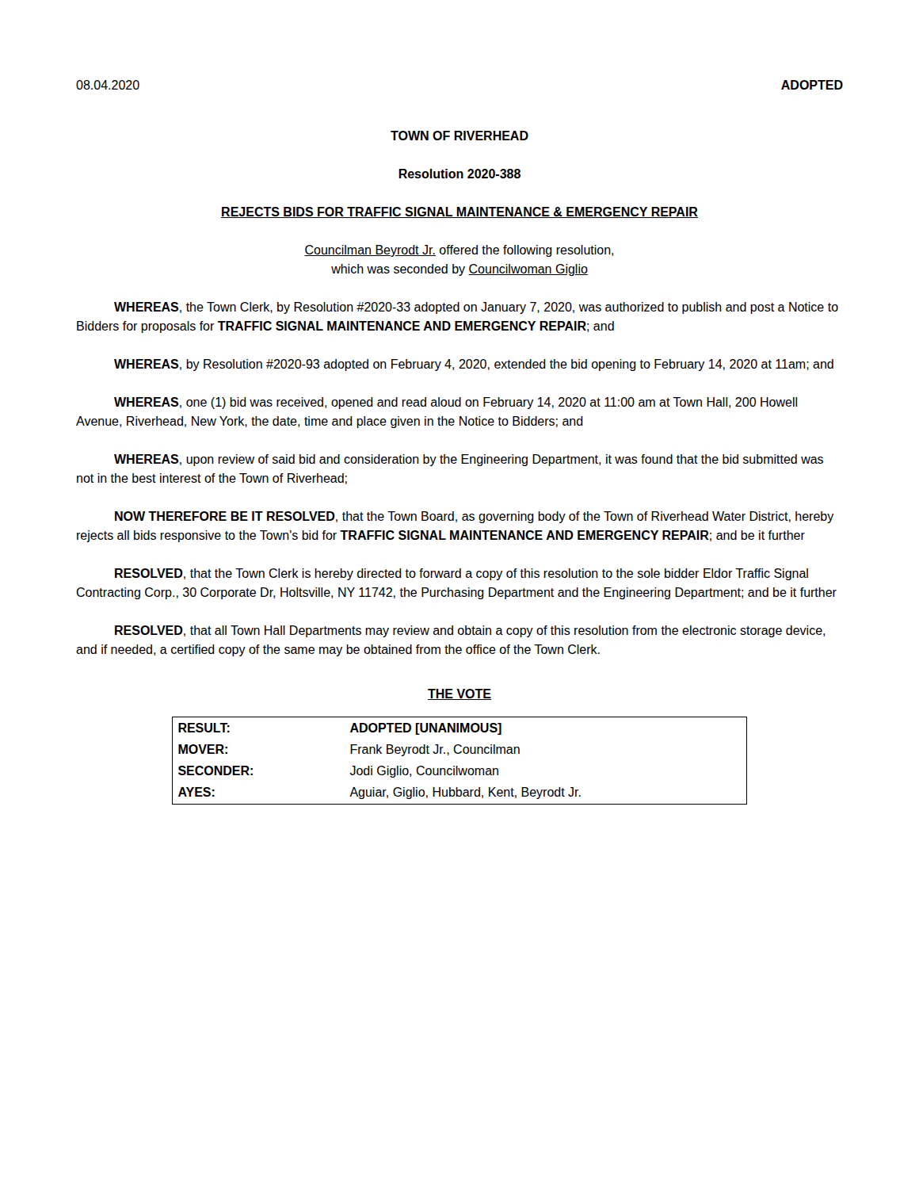08.04.2020 ADOPTED
TOWN OF RIVERHEAD
Resolution 2020-388
REJECTS BIDS FOR TRAFFIC SIGNAL MAINTENANCE & EMERGENCY REPAIR
Councilman Beyrodt Jr. offered the following resolution,
which was seconded by Councilwoman Giglio
WHEREAS, the Town Clerk, by Resolution #2020-33 adopted on January 7, 2020, was authorized to publish and post a Notice to Bidders for proposals for TRAFFIC SIGNAL MAINTENANCE AND EMERGENCY REPAIR; and
WHEREAS, by Resolution #2020-93 adopted on February 4, 2020, extended the bid opening to February 14, 2020 at 11am; and
WHEREAS, one (1) bid was received, opened and read aloud on February 14, 2020 at 11:00 am at Town Hall, 200 Howell Avenue, Riverhead, New York, the date, time and place given in the Notice to Bidders; and
WHEREAS, upon review of said bid and consideration by the Engineering Department, it was found that the bid submitted was not in the best interest of the Town of Riverhead;
NOW THEREFORE BE IT RESOLVED, that the Town Board, as governing body of the Town of Riverhead Water District, hereby rejects all bids responsive to the Town's bid for TRAFFIC SIGNAL MAINTENANCE AND EMERGENCY REPAIR; and be it further
RESOLVED, that the Town Clerk is hereby directed to forward a copy of this resolution to the sole bidder Eldor Traffic Signal Contracting Corp., 30 Corporate Dr, Holtsville, NY 11742, the Purchasing Department and the Engineering Department; and be it further
RESOLVED, that all Town Hall Departments may review and obtain a copy of this resolution from the electronic storage device, and if needed, a certified copy of the same may be obtained from the office of the Town Clerk.
THE VOTE
| RESULT: | ADOPTED [UNANIMOUS] |
| MOVER: | Frank Beyrodt Jr., Councilman |
| SECONDER: | Jodi Giglio, Councilwoman |
| AYES: | Aguiar, Giglio, Hubbard, Kent, Beyrodt Jr. |